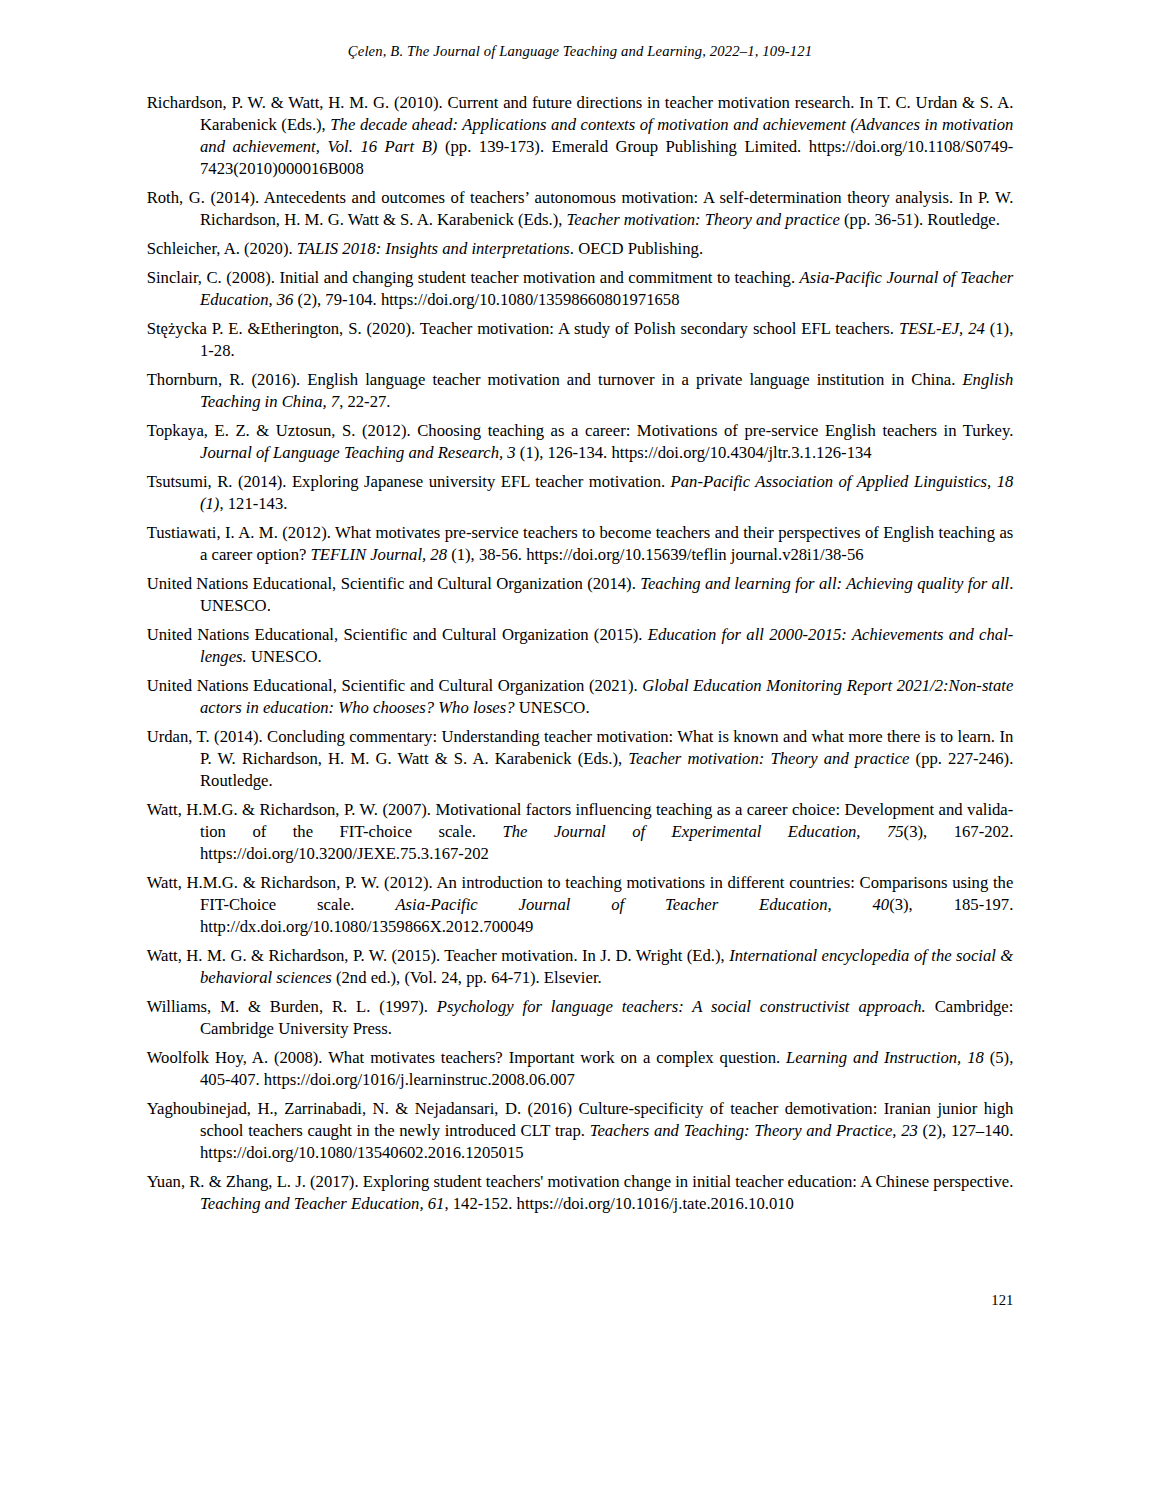Çelen, B. The Journal of Language Teaching and Learning, 2022–1, 109-121
Richardson, P. W. & Watt, H. M. G. (2010). Current and future directions in teacher motivation research. In T. C. Urdan & S. A. Karabenick (Eds.), The decade ahead: Applications and contexts of motivation and achievement (Advances in motivation and achievement, Vol. 16 Part B) (pp. 139-173). Emerald Group Publishing Limited. https://doi.org/10.1108/S0749-7423(2010)000016B008
Roth, G. (2014). Antecedents and outcomes of teachers’ autonomous motivation: A self-determination theory analysis. In P. W. Richardson, H. M. G. Watt & S. A. Karabenick (Eds.), Teacher motivation: Theory and practice (pp. 36-51). Routledge.
Schleicher, A. (2020). TALIS 2018: Insights and interpretations. OECD Publishing.
Sinclair, C. (2008). Initial and changing student teacher motivation and commitment to teaching. Asia-Pacific Journal of Teacher Education, 36 (2), 79-104. https://doi.org/10.1080/13598660801971658
Stężycka P. E. &Etherington, S. (2020). Teacher motivation: A study of Polish secondary school EFL teachers. TESL-EJ, 24 (1), 1-28.
Thornburn, R. (2016). English language teacher motivation and turnover in a private language institution in China. English Teaching in China, 7, 22-27.
Topkaya, E. Z. & Uztosun, S. (2012). Choosing teaching as a career: Motivations of pre-service English teachers in Turkey. Journal of Language Teaching and Research, 3 (1), 126-134. https://doi.org/10.4304/jltr.3.1.126-134
Tsutsumi, R. (2014). Exploring Japanese university EFL teacher motivation. Pan-Pacific Association of Applied Linguistics, 18 (1), 121-143.
Tustiawati, I. A. M. (2012). What motivates pre-service teachers to become teachers and their perspectives of English teaching as a career option? TEFLIN Journal, 28 (1), 38-56. https://doi.org/10.15639/teflin journal.v28i1/38-56
United Nations Educational, Scientific and Cultural Organization (2014). Teaching and learning for all: Achieving quality for all. UNESCO.
United Nations Educational, Scientific and Cultural Organization (2015). Education for all 2000-2015: Achievements and challenges. UNESCO.
United Nations Educational, Scientific and Cultural Organization (2021). Global Education Monitoring Report 2021/2:Non-state actors in education: Who chooses? Who loses? UNESCO.
Urdan, T. (2014). Concluding commentary: Understanding teacher motivation: What is known and what more there is to learn. In P. W. Richardson, H. M. G. Watt & S. A. Karabenick (Eds.), Teacher motivation: Theory and practice (pp. 227-246). Routledge.
Watt, H.M.G. & Richardson, P. W. (2007). Motivational factors influencing teaching as a career choice: Development and validation of the FIT-choice scale. The Journal of Experimental Education, 75(3), 167-202. https://doi.org/10.3200/JEXE.75.3.167-202
Watt, H.M.G. & Richardson, P. W. (2012). An introduction to teaching motivations in different countries: Comparisons using the FIT-Choice scale. Asia-Pacific Journal of Teacher Education, 40(3), 185-197. http://dx.doi.org/10.1080/1359866X.2012.700049
Watt, H. M. G. & Richardson, P. W. (2015). Teacher motivation. In J. D. Wright (Ed.), International encyclopedia of the social & behavioral sciences (2nd ed.), (Vol. 24, pp. 64-71). Elsevier.
Williams, M. & Burden, R. L. (1997). Psychology for language teachers: A social constructivist approach. Cambridge: Cambridge University Press.
Woolfolk Hoy, A. (2008). What motivates teachers? Important work on a complex question. Learning and Instruction, 18 (5), 405-407. https://doi.org/1016/j.learninstruc.2008.06.007
Yaghoubinejad, H., Zarrinabadi, N. & Nejadansari, D. (2016) Culture-specificity of teacher demotivation: Iranian junior high school teachers caught in the newly introduced CLT trap. Teachers and Teaching: Theory and Practice, 23 (2), 127–140. https://doi.org/10.1080/13540602.2016.1205015
Yuan, R. & Zhang, L. J. (2017). Exploring student teachers' motivation change in initial teacher education: A Chinese perspective. Teaching and Teacher Education, 61, 142-152. https://doi.org/10.1016/j.tate.2016.10.010
121